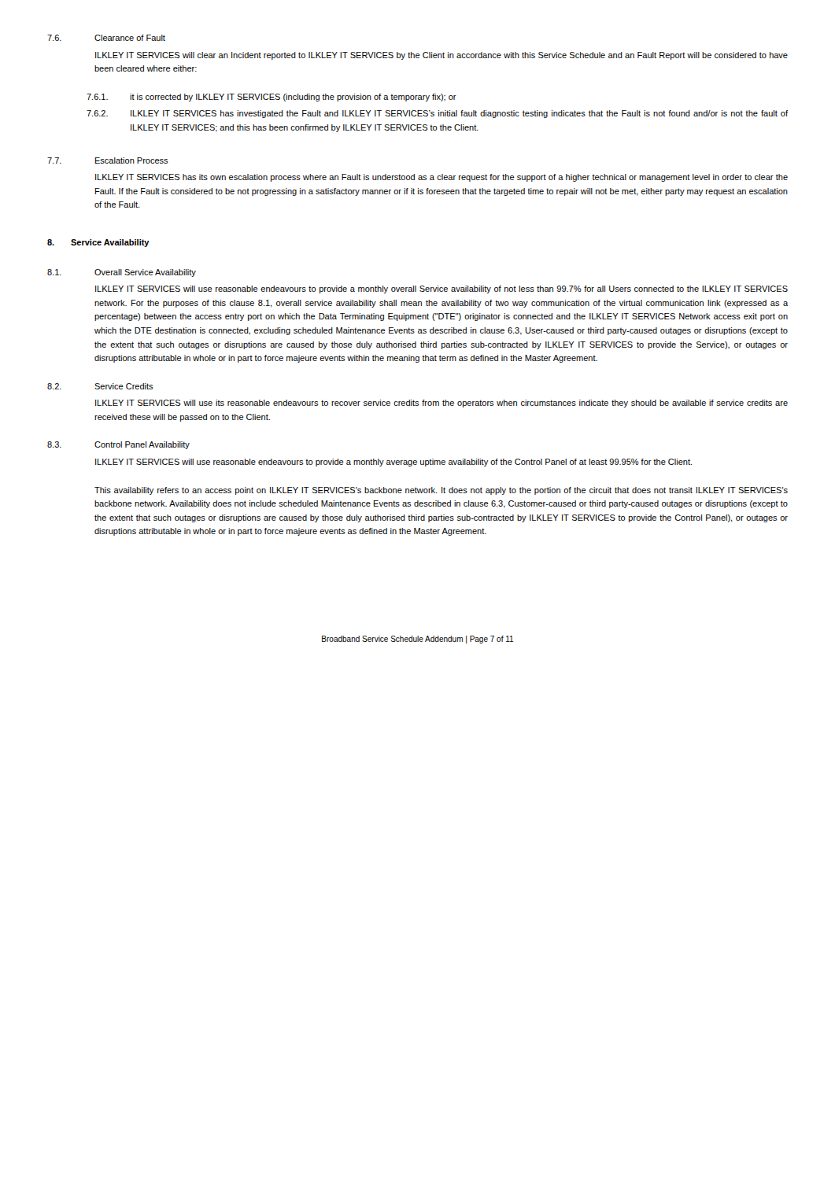7.6.
Clearance of Fault
ILKLEY IT SERVICES will clear an Incident reported to ILKLEY IT SERVICES by the Client in accordance with this Service Schedule and an Fault Report will be considered to have been cleared where either:
7.6.1.
it is corrected by ILKLEY IT SERVICES (including the provision of a temporary fix); or
7.6.2.
ILKLEY IT SERVICES has investigated the Fault and ILKLEY IT SERVICES’s initial fault diagnostic testing indicates that the Fault is not found and/or is not the fault of ILKLEY IT SERVICES; and this has been confirmed by ILKLEY IT SERVICES to the Client.
7.7.
Escalation Process
ILKLEY IT SERVICES has its own escalation process where an Fault is understood as a clear request for the support of a higher technical or management level in order to clear the Fault. If the Fault is considered to be not progressing in a satisfactory manner or if it is foreseen that the targeted time to repair will not be met, either party may request an escalation of the Fault.
8.
Service Availability
8.1.
Overall Service Availability
ILKLEY IT SERVICES will use reasonable endeavours to provide a monthly overall Service availability of not less than 99.7% for all Users connected to the ILKLEY IT SERVICES network. For the purposes of this clause 8.1, overall service availability shall mean the availability of two way communication of the virtual communication link (expressed as a percentage) between the access entry port on which the Data Terminating Equipment ("DTE") originator is connected and the ILKLEY IT SERVICES Network access exit port on which the DTE destination is connected, excluding scheduled Maintenance Events as described in clause 6.3, User-caused or third party-caused outages or disruptions (except to the extent that such outages or disruptions are caused by those duly authorised third parties sub-contracted by ILKLEY IT SERVICES to provide the Service), or outages or disruptions attributable in whole or in part to force majeure events within the meaning that term as defined in the Master Agreement.
8.2.
Service Credits
ILKLEY IT SERVICES will use its reasonable endeavours to recover service credits from the operators when circumstances indicate they should be available if service credits are received these will be passed on to the Client.
8.3.
Control Panel Availability
ILKLEY IT SERVICES will use reasonable endeavours to provide a monthly average uptime availability of the Control Panel of at least 99.95% for the Client.
This availability refers to an access point on ILKLEY IT SERVICES's backbone network. It does not apply to the portion of the circuit that does not transit ILKLEY IT SERVICES's backbone network. Availability does not include scheduled Maintenance Events as described in clause 6.3, Customer-caused or third party-caused outages or disruptions (except to the extent that such outages or disruptions are caused by those duly authorised third parties sub-contracted by ILKLEY IT SERVICES to provide the Control Panel), or outages or disruptions attributable in whole or in part to force majeure events as defined in the Master Agreement.
Broadband Service Schedule Addendum | Page 7 of 11